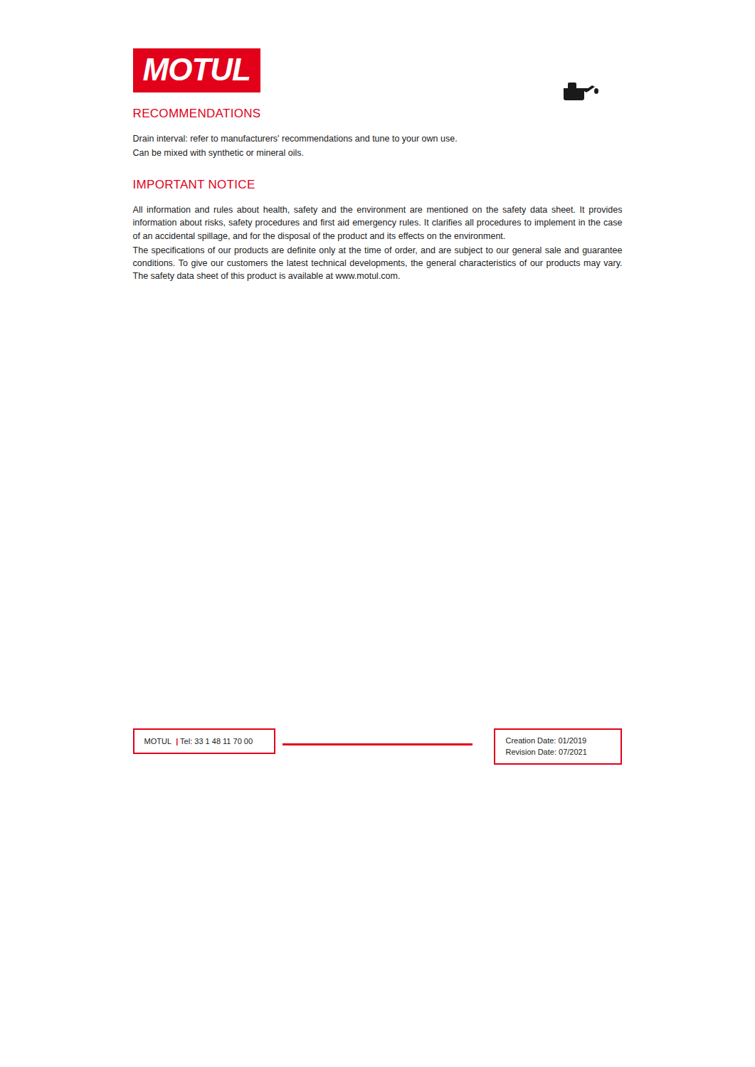MOTUL
RECOMMENDATIONS
Drain interval: refer to manufacturers' recommendations and tune to your own use.
Can be mixed with synthetic or mineral oils.
IMPORTANT NOTICE
All information and rules about health, safety and the environment are mentioned on the safety data sheet. It provides information about risks, safety procedures and first aid emergency rules. It clarifies all procedures to implement in the case of an accidental spillage, and for the disposal of the product and its effects on the environment.
The specifications of our products are definite only at the time of order, and are subject to our general sale and guarantee conditions. To give our customers the latest technical developments, the general characteristics of our products may vary. The safety data sheet of this product is available at www.motul.com.
MOTUL | Tel: 33 1 48 11 70 00
Creation Date: 01/2019
Revision Date: 07/2021